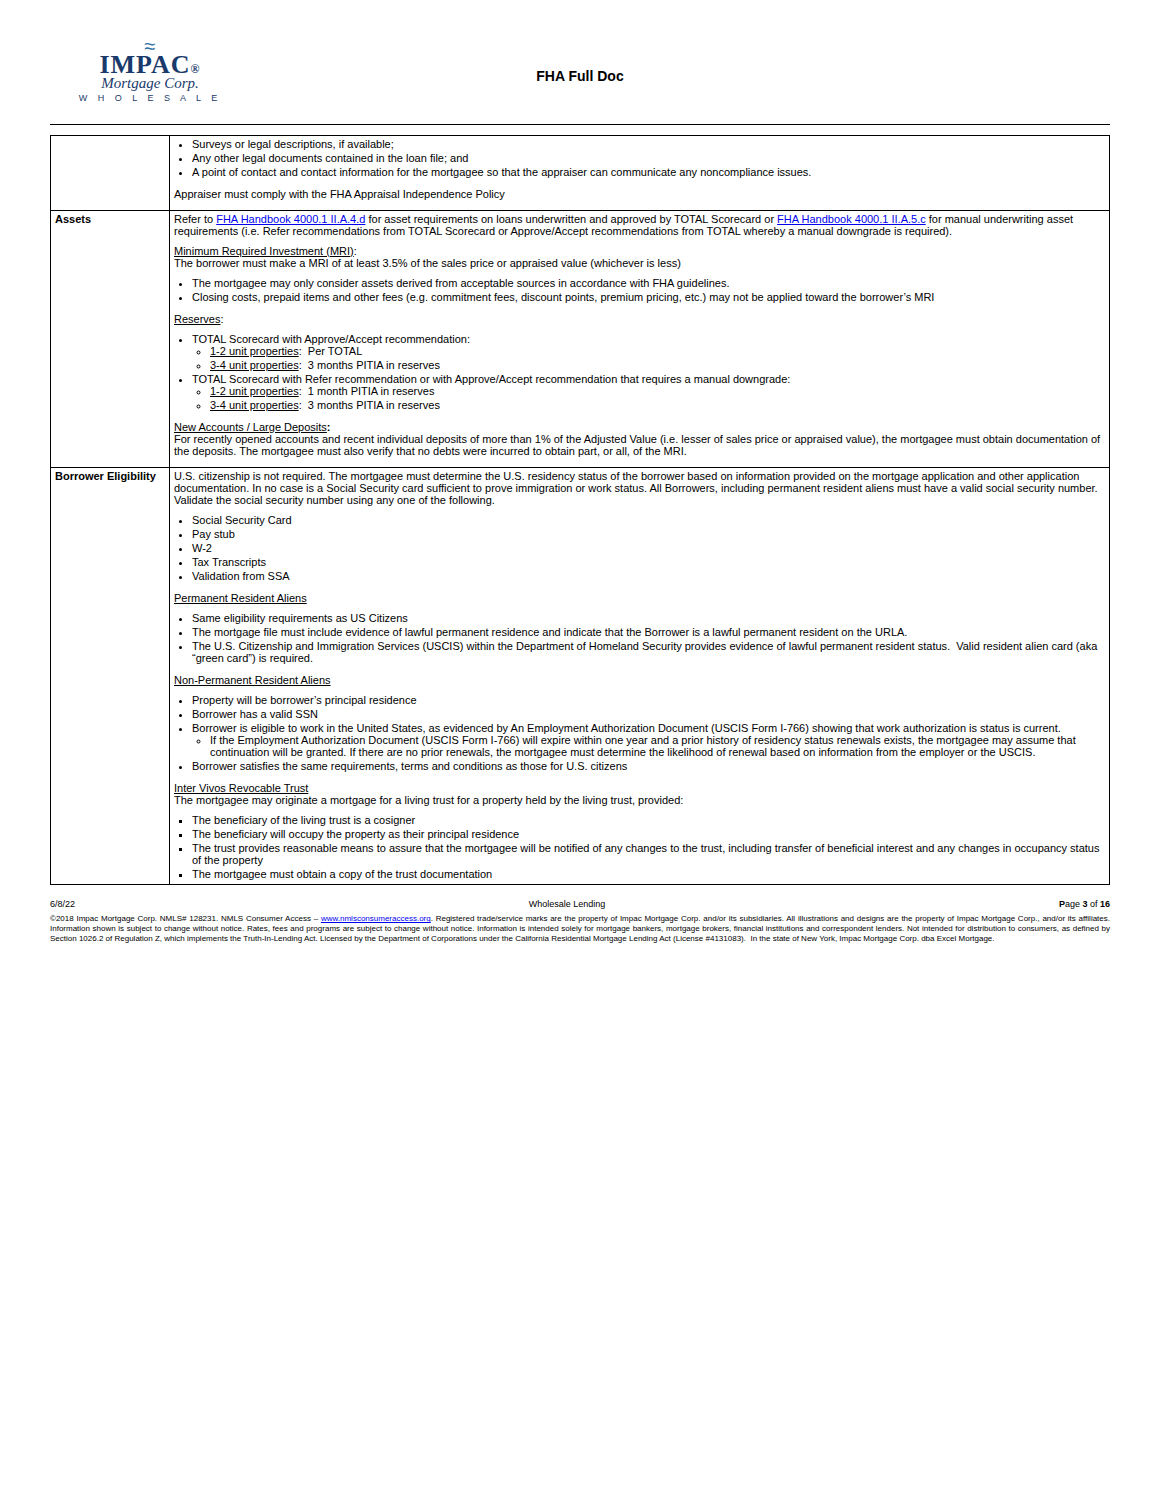≈
IMPAC®
Mortgage Corp.
W H O L E S A L E
FHA Full Doc
| | Surveys or legal descriptions, if available; Any other legal documents contained in the loan file; and A point of contact and contact information for the mortgagee so that the appraiser can communicate any noncompliance issues. Appraiser must comply with the FHA Appraisal Independence Policy |
| Assets | Refer to FHA Handbook 4000.1 II.A.4.d for asset requirements on loans underwritten and approved by TOTAL Scorecard or FHA Handbook 4000.1 II.A.5.c for manual underwriting asset requirements (i.e. Refer recommendations from TOTAL Scorecard or Approve/Accept recommendations from TOTAL whereby a manual downgrade is required). Minimum Required Investment (MRI) : The borrower must make a MRI of at least 3.5% of the sales price or appraised value (whichever is less) The mortgagee may only consider assets derived from acceptable sources in accordance with FHA guidelines. Closing costs, prepaid items and other fees (e.g. commitment fees, discount points, premium pricing, etc.) may not be applied toward the borrower’s MRI Reserves : TOTAL Scorecard with Approve/Accept recommendation: 1-2 unit properties : Per TOTAL 3-4 unit properties : 3 months PITIA in reserves TOTAL Scorecard with Refer recommendation or with Approve/Accept recommendation that requires a manual downgrade: 1-2 unit properties : 1 month PITIA in reserves 3-4 unit properties : 3 months PITIA in reserves New Accounts / Large Deposits : For recently opened accounts and recent individual deposits of more than 1% of the Adjusted Value (i.e. lesser of sales price or appraised value), the mortgagee must obtain documentation of the deposits. The mortgagee must also verify that no debts were incurred to obtain part, or all, of the MRI. |
| Borrower Eligibility | U.S. citizenship is not required. The mortgagee must determine the U.S. residency status of the borrower based on information provided on the mortgage application and other application documentation. In no case is a Social Security card sufficient to prove immigration or work status. All Borrowers, including permanent resident aliens must have a valid social security number. Validate the social security number using any one of the following. Social Security Card Pay stub W-2 Tax Transcripts Validation from SSA Permanent Resident Aliens Same eligibility requirements as US Citizens The mortgage file must include evidence of lawful permanent residence and indicate that the Borrower is a lawful permanent resident on the URLA. The U.S. Citizenship and Immigration Services (USCIS) within the Department of Homeland Security provides evidence of lawful permanent resident status. Valid resident alien card (aka “green card”) is required. Non-Permanent Resident Aliens Property will be borrower’s principal residence Borrower has a valid SSN Borrower is eligible to work in the United States, as evidenced by An Employment Authorization Document (USCIS Form I-766) showing that work authorization is status is current. If the Employment Authorization Document (USCIS Form I-766) will expire within one year and a prior history of residency status renewals exists, the mortgagee may assume that continuation will be granted. If there are no prior renewals, the mortgagee must determine the likelihood of renewal based on information from the employer or the USCIS. Borrower satisfies the same requirements, terms and conditions as those for U.S. citizens Inter Vivos Revocable Trust The mortgagee may originate a mortgage for a living trust for a property held by the living trust, provided: The beneficiary of the living trust is a cosigner The beneficiary will occupy the property as their principal residence The trust provides reasonable means to assure that the mortgagee will be notified of any changes to the trust, including transfer of beneficial interest and any changes in occupancy status of the property The mortgagee must obtain a copy of the trust documentation |
6/8/22
Wholesale Lending
Page 3 of 16
©2018 Impac Mortgage Corp. NMLS# 128231. NMLS Consumer Access – www.nmlsconsumeraccess.org. Registered trade/service marks are the property of Impac Mortgage Corp. and/or its subsidiaries. All illustrations and designs are the property of Impac Mortgage Corp., and/or its affiliates. Information shown is subject to change without notice. Rates, fees and programs are subject to change without notice. Information is intended solely for mortgage bankers, mortgage brokers, financial institutions and correspondent lenders. Not intended for distribution to consumers, as defined by Section 1026.2 of Regulation Z, which implements the Truth-In-Lending Act. Licensed by the Department of Corporations under the California Residential Mortgage Lending Act (License #4131083). In the state of New York, Impac Mortgage Corp. dba Excel Mortgage.